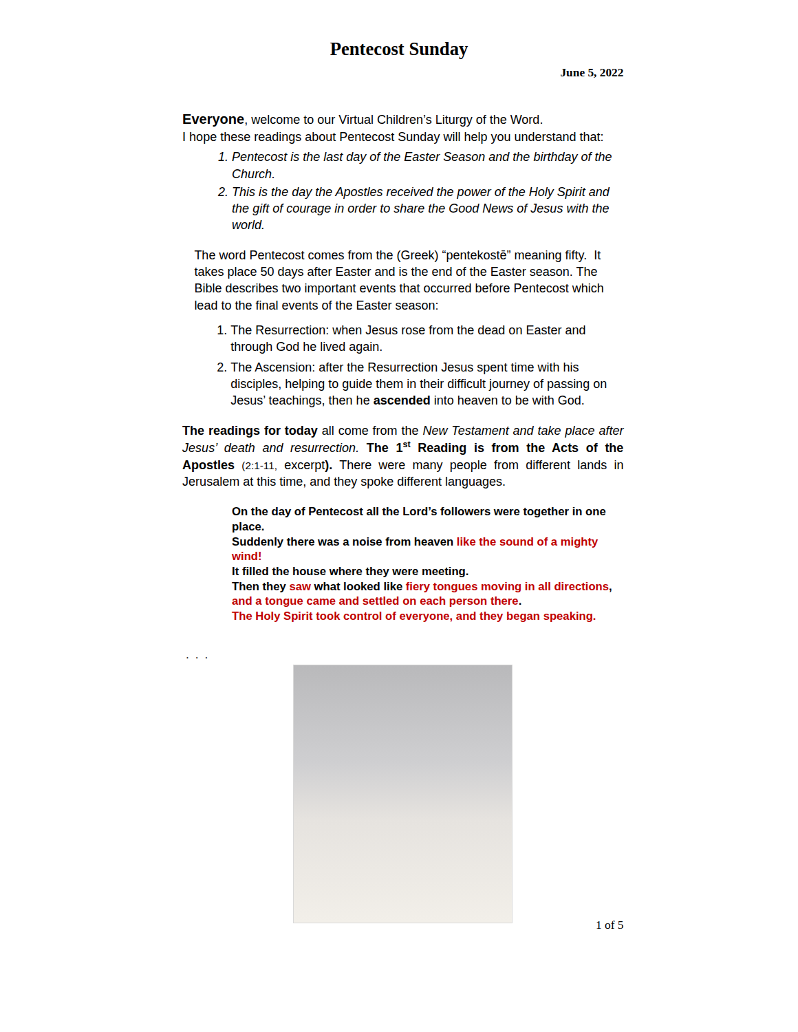Pentecost Sunday
June 5, 2022
Everyone, welcome to our Virtual Children’s Liturgy of the Word.
I hope these readings about Pentecost Sunday will help you understand that:
Pentecost is the last day of the Easter Season and the birthday of the Church.
This is the day the Apostles received the power of the Holy Spirit and the gift of courage in order to share the Good News of Jesus with the world.
The word Pentecost comes from the (Greek) “pentekostē” meaning fifty. It takes place 50 days after Easter and is the end of the Easter season. The Bible describes two important events that occurred before Pentecost which lead to the final events of the Easter season:
The Resurrection: when Jesus rose from the dead on Easter and through God he lived again.
The Ascension: after the Resurrection Jesus spent time with his disciples, helping to guide them in their difficult journey of passing on Jesus’ teachings, then he ascended into heaven to be with God.
The readings for today all come from the New Testament and take place after Jesus’ death and resurrection. The 1st Reading is from the Acts of the Apostles (2:1-11, excerpt). There were many people from different lands in Jerusalem at this time, and they spoke different languages.
On the day of Pentecost all the Lord’s followers were together in one place.
Suddenly there was a noise from heaven like the sound of a mighty wind!
It filled the house where they were meeting.
Then they saw what looked like fiery tongues moving in all directions,
and a tongue came and settled on each person there.
The Holy Spirit took control of everyone, and they began speaking.
. . .
Pentecost illustration
1 of 5